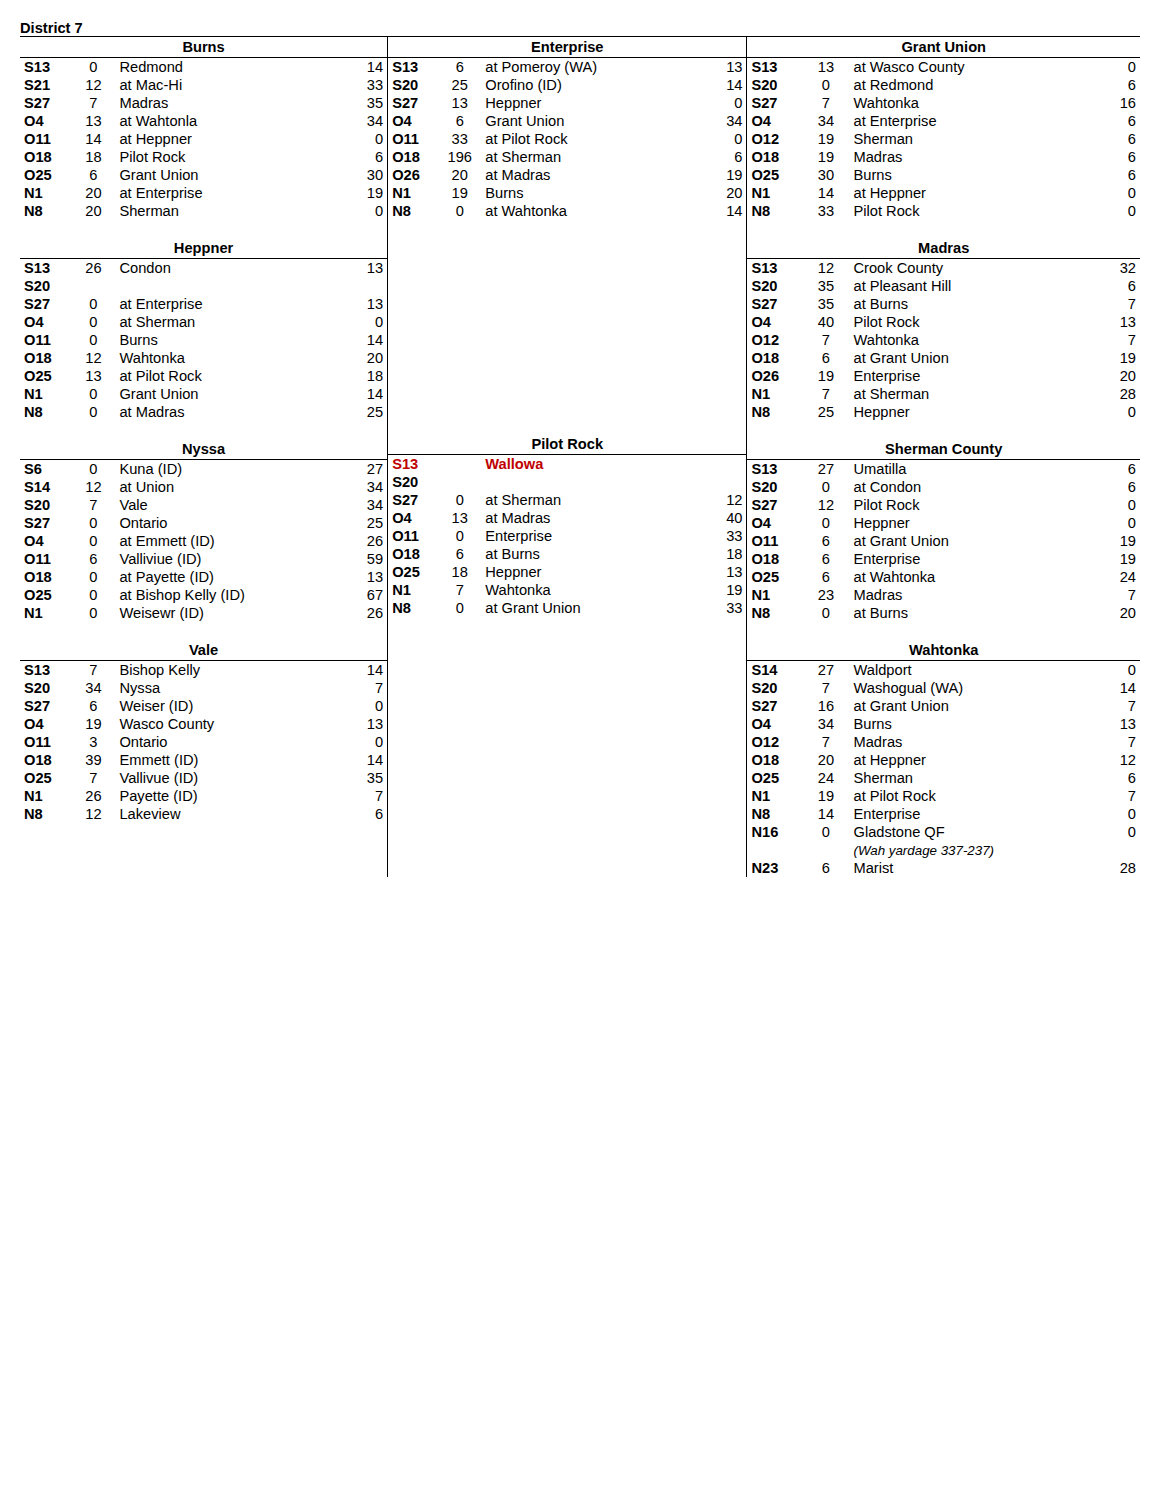| District 7 |
| Burns / S13 / 0 / Redmond / 14 / / S21 / 12 / at Mac-Hi / 33 / / S27 / 7 / Madras / 35 / / O4 / 13 / at Wahtonla / 34 / / O11 / 14 / at Heppner / 0 / / O18 / 18 / Pilot Rock / 6 / / O25 / 6 / Grant Union / 30 / / N1 / 20 / at Enterprise / 19 / / N8 / 20 / Sherman / 0 / Heppner / S13 / 26 / Condon / 13 / / S20 / / / / / S27 / 0 / at Enterprise / 13 / / O4 / 0 / at Sherman / 0 / / O11 / 0 / Burns / 14 / / O18 / 12 / Wahtonka / 20 / / O25 / 13 / at Pilot Rock / 18 / / N1 / 0 / Grant Union / 14 / / N8 / 0 / at Madras / 25 / Nyssa / S6 / 0 / Kuna (ID) / 27 / / S14 / 12 / at Union / 34 / / S20 / 7 / Vale / 34 / / S27 / 0 / Ontario / 25 / / O4 / 0 / at Emmett (ID) / 26 / / O11 / 6 / Valliviue (ID) / 59 / / O18 / 0 / at Payette (ID) / 13 / / O25 / 0 / at Bishop Kelly (ID) / 67 / / N1 / 0 / Weisewr (ID) / 26 / Vale / S13 / 7 / Bishop Kelly / 14 / / S20 / 34 / Nyssa / 7 / / S27 / 6 / Weiser (ID) / 0 / / O4 / 19 / Wasco County / 13 / / O11 / 3 / Ontario / 0 / / O18 / 39 / Emmett (ID) / 14 / / O25 / 7 / Vallivue (ID) / 35 / / N1 / 26 / Payette (ID) / 7 / / N8 / 12 / Lakeview / 6 / | Enterprise / S13 / 6 / at Pomeroy (WA) / 13 / / S20 / 25 / Orofino (ID) / 14 / / S27 / 13 / Heppner / 0 / / O4 / 6 / Grant Union / 34 / / O11 / 33 / at Pilot Rock / 0 / / O18 / 196 / at Sherman / 6 / / O26 / 20 / at Madras / 19 / / N1 / 19 / Burns / 20 / / N8 / 0 / at Wahtonka / 14 / Pilot Rock / S13 / / Wallowa / / / S20 / / / / / S27 / 0 / at Sherman / 12 / / O4 / 13 / at Madras / 40 / / O11 / 0 / Enterprise / 33 / / O18 / 6 / at Burns / 18 / / O25 / 18 / Heppner / 13 / / N1 / 7 / Wahtonka / 19 / / N8 / 0 / at Grant Union / 33 / | Grant Union / S13 / 13 / at Wasco County / 0 / / S20 / 0 / at Redmond / 6 / / S27 / 7 / Wahtonka / 16 / / O4 / 34 / at Enterprise / 6 / / O12 / 19 / Sherman / 6 / / O18 / 19 / Madras / 6 / / O25 / 30 / Burns / 6 / / N1 / 14 / at Heppner / 0 / / N8 / 33 / Pilot Rock / 0 / Madras / S13 / 12 / Crook County / 32 / / S20 / 35 / at Pleasant Hill / 6 / / S27 / 35 / at Burns / 7 / / O4 / 40 / Pilot Rock / 13 / / O12 / 7 / Wahtonka / 7 / / O18 / 6 / at Grant Union / 19 / / O26 / 19 / Enterprise / 20 / / N1 / 7 / at Sherman / 28 / / N8 / 25 / Heppner / 0 / Sherman County / S13 / 27 / Umatilla / 6 / / S20 / 0 / at Condon / 6 / / S27 / 12 / Pilot Rock / 0 / / O4 / 0 / Heppner / 0 / / O11 / 6 / at Grant Union / 19 / / O18 / 6 / Enterprise / 19 / / O25 / 6 / at Wahtonka / 24 / / N1 / 23 / Madras / 7 / / N8 / 0 / at Burns / 20 / Wahtonka / S14 / 27 / Waldport / 0 / / S20 / 7 / Washogual (WA) / 14 / / S27 / 16 / at Grant Union / 7 / / O4 / 34 / Burns / 13 / / O12 / 7 / Madras / 7 / / O18 / 20 / at Heppner / 12 / / O25 / 24 / Sherman / 6 / / N1 / 19 / at Pilot Rock / 7 / / N8 / 14 / Enterprise / 0 / / N16 / 0 / Gladstone QF / 0 / / / / (Wah yardage 337-237) / / / N23 / 6 / Marist / 28 / |